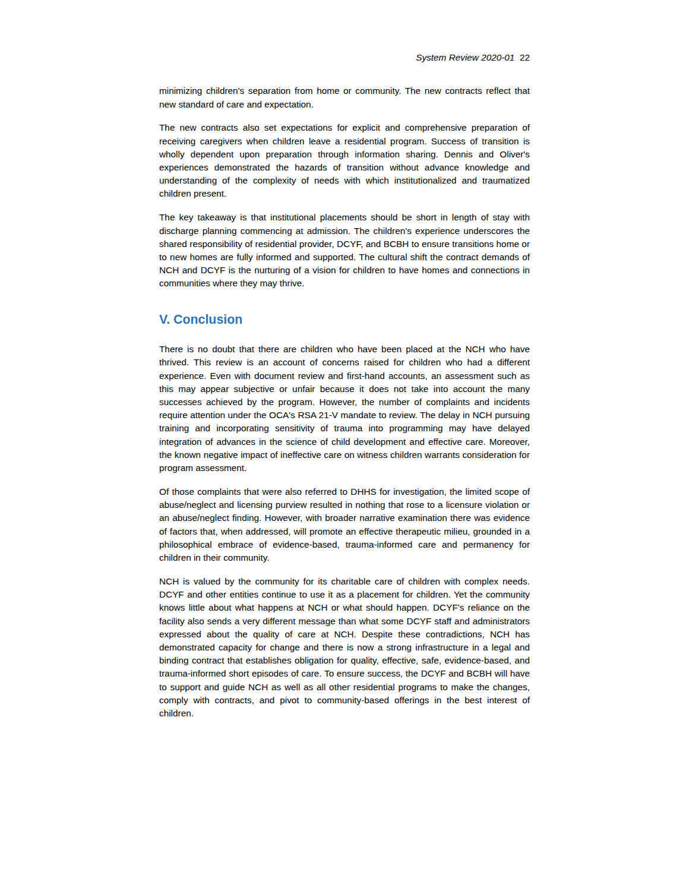System Review 2020-01 22
minimizing children's separation from home or community. The new contracts reflect that new standard of care and expectation.
The new contracts also set expectations for explicit and comprehensive preparation of receiving caregivers when children leave a residential program. Success of transition is wholly dependent upon preparation through information sharing. Dennis and Oliver's experiences demonstrated the hazards of transition without advance knowledge and understanding of the complexity of needs with which institutionalized and traumatized children present.
The key takeaway is that institutional placements should be short in length of stay with discharge planning commencing at admission. The children's experience underscores the shared responsibility of residential provider, DCYF, and BCBH to ensure transitions home or to new homes are fully informed and supported. The cultural shift the contract demands of NCH and DCYF is the nurturing of a vision for children to have homes and connections in communities where they may thrive.
V. Conclusion
There is no doubt that there are children who have been placed at the NCH who have thrived. This review is an account of concerns raised for children who had a different experience. Even with document review and first-hand accounts, an assessment such as this may appear subjective or unfair because it does not take into account the many successes achieved by the program. However, the number of complaints and incidents require attention under the OCA's RSA 21-V mandate to review. The delay in NCH pursuing training and incorporating sensitivity of trauma into programming may have delayed integration of advances in the science of child development and effective care. Moreover, the known negative impact of ineffective care on witness children warrants consideration for program assessment.
Of those complaints that were also referred to DHHS for investigation, the limited scope of abuse/neglect and licensing purview resulted in nothing that rose to a licensure violation or an abuse/neglect finding. However, with broader narrative examination there was evidence of factors that, when addressed, will promote an effective therapeutic milieu, grounded in a philosophical embrace of evidence-based, trauma-informed care and permanency for children in their community.
NCH is valued by the community for its charitable care of children with complex needs. DCYF and other entities continue to use it as a placement for children. Yet the community knows little about what happens at NCH or what should happen. DCYF's reliance on the facility also sends a very different message than what some DCYF staff and administrators expressed about the quality of care at NCH. Despite these contradictions, NCH has demonstrated capacity for change and there is now a strong infrastructure in a legal and binding contract that establishes obligation for quality, effective, safe, evidence-based, and trauma-informed short episodes of care. To ensure success, the DCYF and BCBH will have to support and guide NCH as well as all other residential programs to make the changes, comply with contracts, and pivot to community-based offerings in the best interest of children.